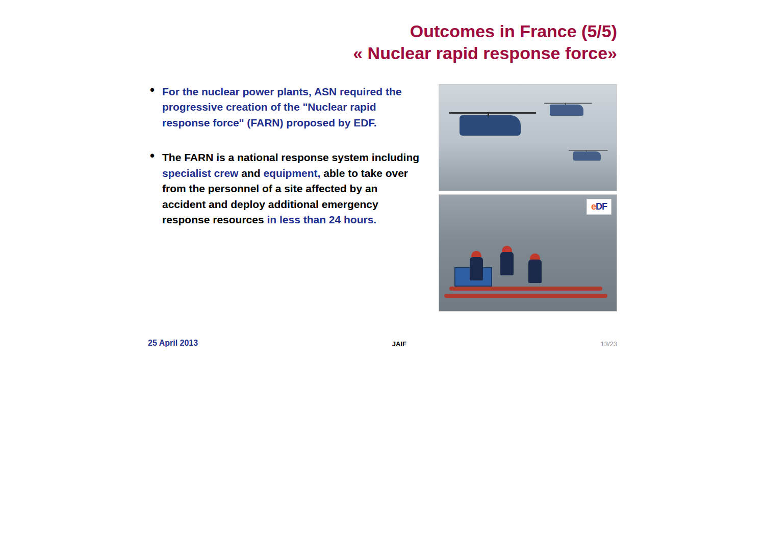Outcomes in France (5/5)
« Nuclear rapid response force»
For the nuclear power plants, ASN required the progressive creation of the "Nuclear rapid response force" (FARN) proposed by EDF.
The FARN is a national response system including specialist crew and equipment, able to take over from the personnel of a site affected by an accident and deploy additional emergency response resources in less than 24 hours.
eDF
25 April 2013
JAIF
13/23